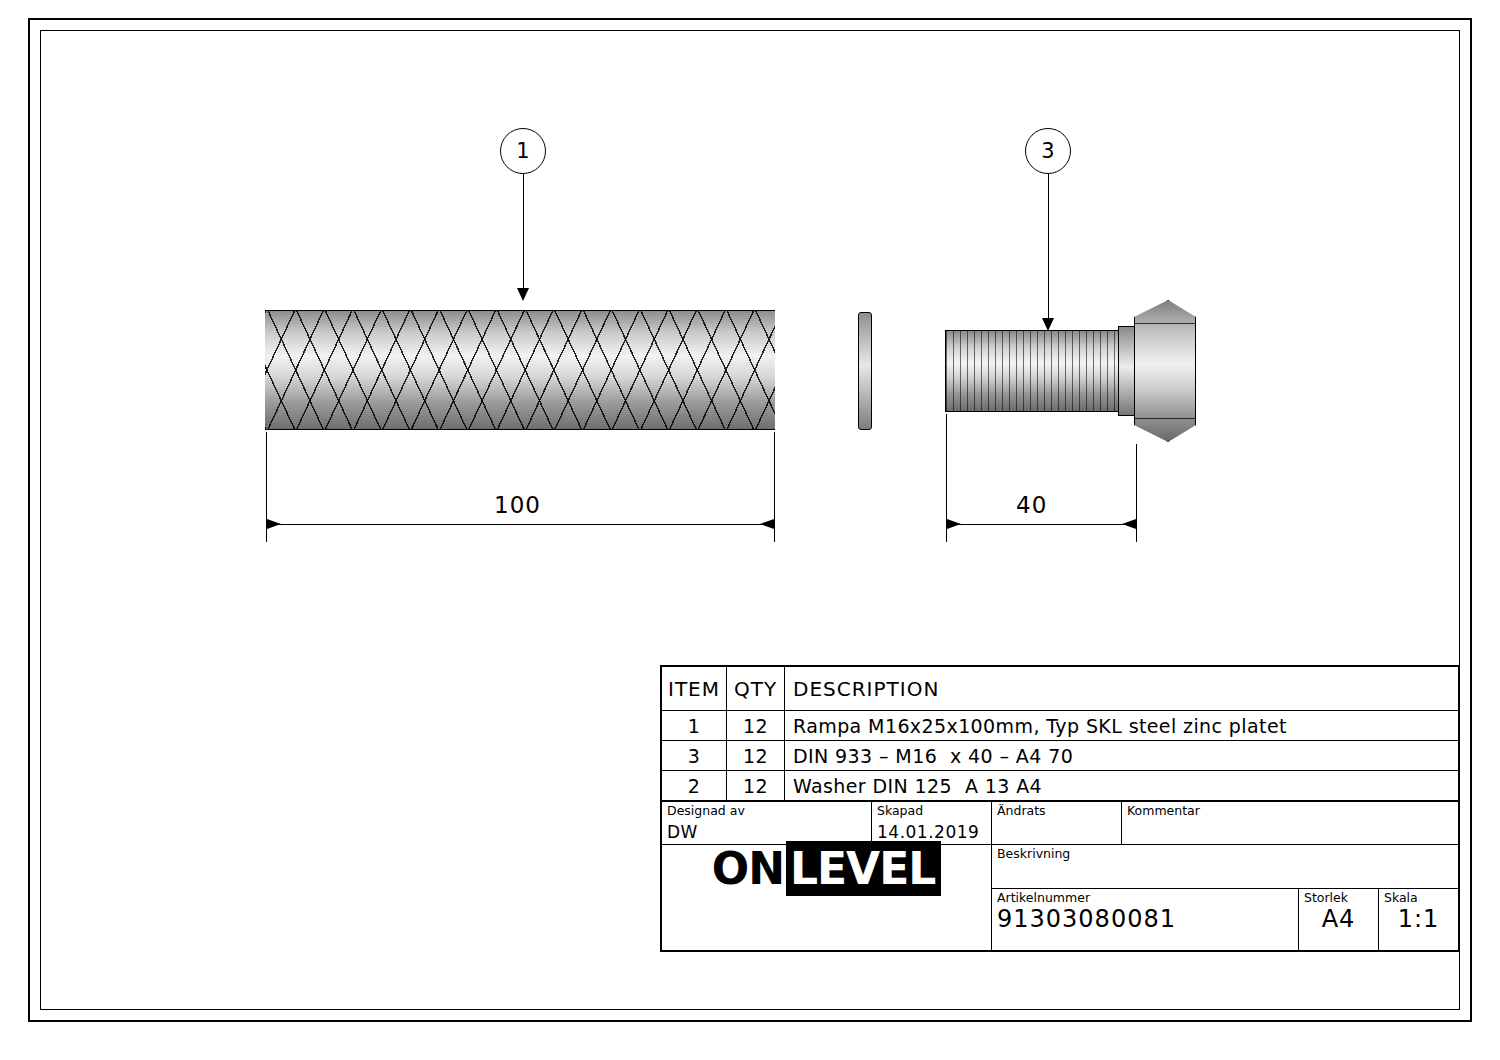1
3
100
40
| ITEM | QTY | DESCRIPTION |
| --- | --- | --- |
| 1 | 12 | Rampa M16x25x100mm, Typ SKL steel zinc platet |
| 3 | 12 | DIN 933 – M16 x 40 – A4 70 |
| 2 | 12 | Washer DIN 125 A 13 A4 |
| Designad av DW | Skapad 14.01.2019 | Ändrats | Kommentar |
| ON LEVEL | Beskrivning |
| Artikelnummer 91303080081 | Storlek A4 | Skala 1:1 |